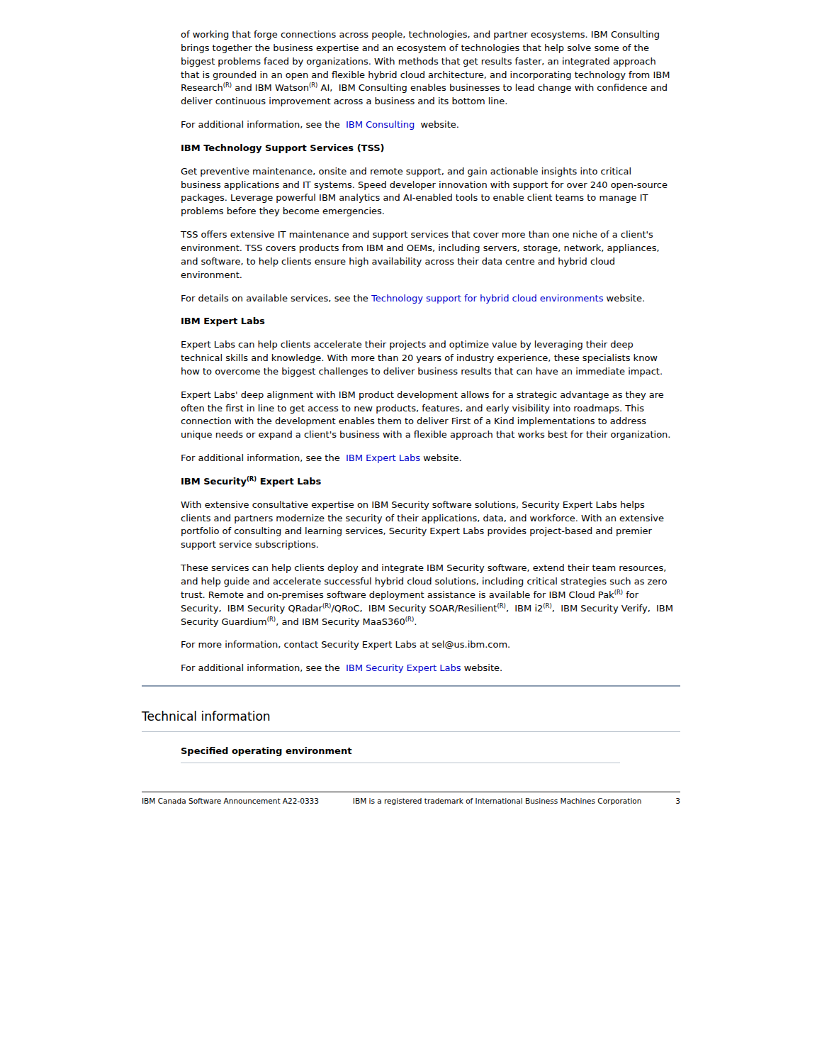of working that forge connections across people, technologies, and partner ecosystems. IBM Consulting brings together the business expertise and an ecosystem of technologies that help solve some of the biggest problems faced by organizations. With methods that get results faster, an integrated approach that is grounded in an open and flexible hybrid cloud architecture, and incorporating technology from IBM Research(R) and IBM Watson(R) AI, IBM Consulting enables businesses to lead change with confidence and deliver continuous improvement across a business and its bottom line.
For additional information, see the IBM Consulting website.
IBM Technology Support Services (TSS)
Get preventive maintenance, onsite and remote support, and gain actionable insights into critical business applications and IT systems. Speed developer innovation with support for over 240 open-source packages. Leverage powerful IBM analytics and AI-enabled tools to enable client teams to manage IT problems before they become emergencies.
TSS offers extensive IT maintenance and support services that cover more than one niche of a client's environment. TSS covers products from IBM and OEMs, including servers, storage, network, appliances, and software, to help clients ensure high availability across their data centre and hybrid cloud environment.
For details on available services, see the Technology support for hybrid cloud environments website.
IBM Expert Labs
Expert Labs can help clients accelerate their projects and optimize value by leveraging their deep technical skills and knowledge. With more than 20 years of industry experience, these specialists know how to overcome the biggest challenges to deliver business results that can have an immediate impact.
Expert Labs' deep alignment with IBM product development allows for a strategic advantage as they are often the first in line to get access to new products, features, and early visibility into roadmaps. This connection with the development enables them to deliver First of a Kind implementations to address unique needs or expand a client's business with a flexible approach that works best for their organization.
For additional information, see the IBM Expert Labs website.
IBM Security(R) Expert Labs
With extensive consultative expertise on IBM Security software solutions, Security Expert Labs helps clients and partners modernize the security of their applications, data, and workforce. With an extensive portfolio of consulting and learning services, Security Expert Labs provides project-based and premier support service subscriptions.
These services can help clients deploy and integrate IBM Security software, extend their team resources, and help guide and accelerate successful hybrid cloud solutions, including critical strategies such as zero trust. Remote and on-premises software deployment assistance is available for IBM Cloud Pak(R) for Security, IBM Security QRadar(R)/QRoC, IBM Security SOAR/Resilient(R), IBM i2(R), IBM Security Verify, IBM Security Guardium(R), and IBM Security MaaS360(R).
For more information, contact Security Expert Labs at sel@us.ibm.com.
For additional information, see the IBM Security Expert Labs website.
Technical information
Specified operating environment
IBM Canada Software Announcement A22-0333 IBM is a registered trademark of International Business Machines Corporation 3